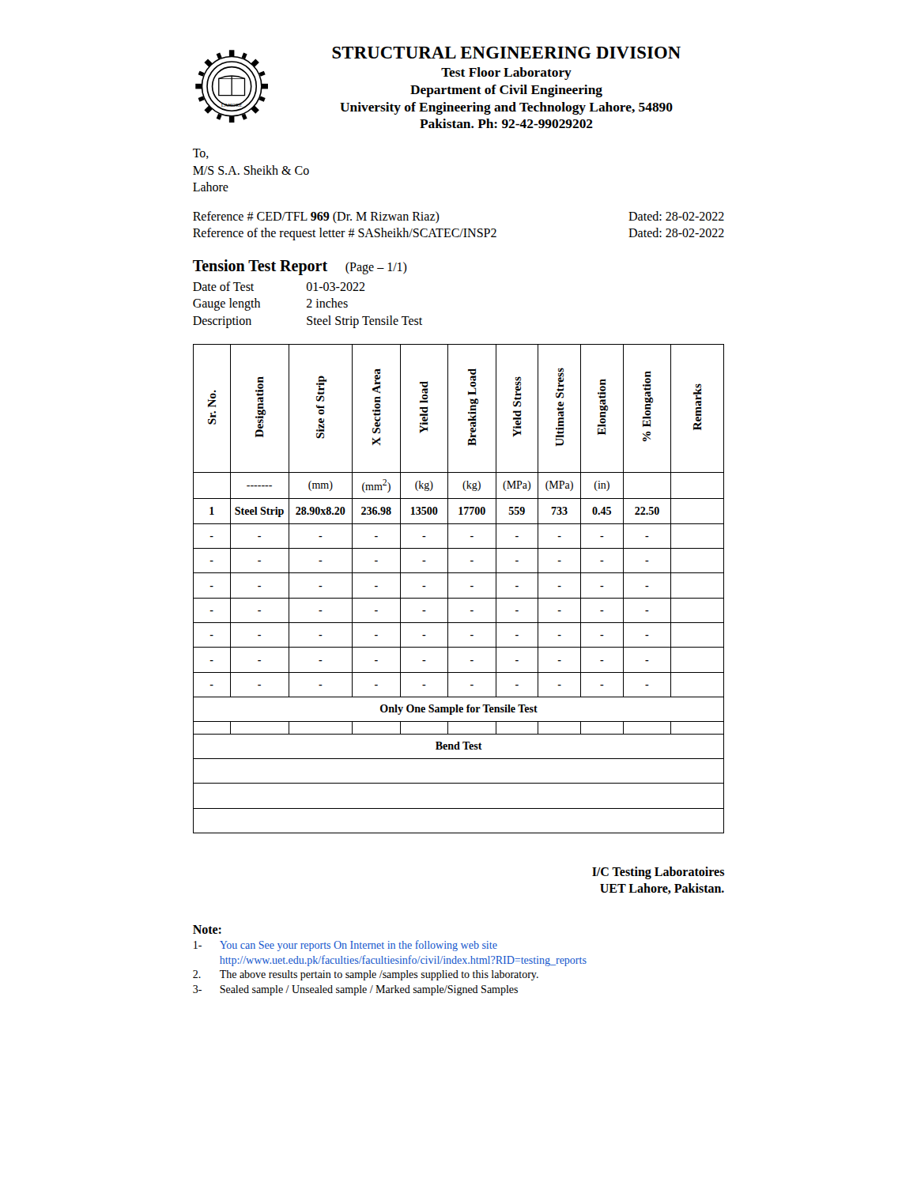LAHORE
STRUCTURAL ENGINEERING DIVISION
Test Floor Laboratory
Department of Civil Engineering
University of Engineering and Technology Lahore, 54890
Pakistan. Ph: 92-42-99029202
To,
M/S S.A. Sheikh & Co
Lahore
Reference # CED/TFL 969 (Dr. M Rizwan Riaz)
Dated: 28-02-2022
Reference of the request letter # SASheikh/SCATEC/INSP2
Dated: 28-02-2022
Tension Test Report
(Page – 1/1)
Date of Test
01-03-2022
Gauge length
2 inches
Description
Steel Strip Tensile Test
| Sr. No. | Designation | Size of Strip | X Section Area | Yield load | Breaking Load | Yield Stress | Ultimate Stress | Elongation | % Elongation | Remarks |
| --- | --- | --- | --- | --- | --- | --- | --- | --- | --- | --- |
| | ------- | (mm) | (mm 2 ) | (kg) | (kg) | (MPa) | (MPa) | (in) | | |
| 1 | Steel Strip | 28.90x8.20 | 236.98 | 13500 | 17700 | 559 | 733 | 0.45 | 22.50 | |
| - | - | - | - | - | - | - | - | - | - | |
| - | - | - | - | - | - | - | - | - | - | |
| - | - | - | - | - | - | - | - | - | - | |
| - | - | - | - | - | - | - | - | - | - | |
| - | - | - | - | - | - | - | - | - | - | |
| - | - | - | - | - | - | - | - | - | - | |
| - | - | - | - | - | - | - | - | - | - | |
| Only One Sample for Tensile Test |
| Bend Test |
I/C Testing Laboratoires
UET Lahore, Pakistan.
Note:
1-You can See your reports On Internet in the following web site
http://www.uet.edu.pk/faculties/facultiesinfo/civil/index.html?RID=testing_reports
2. The above results pertain to sample /samples supplied to this laboratory.
3-Sealed sample / Unsealed sample / Marked sample/Signed Samples